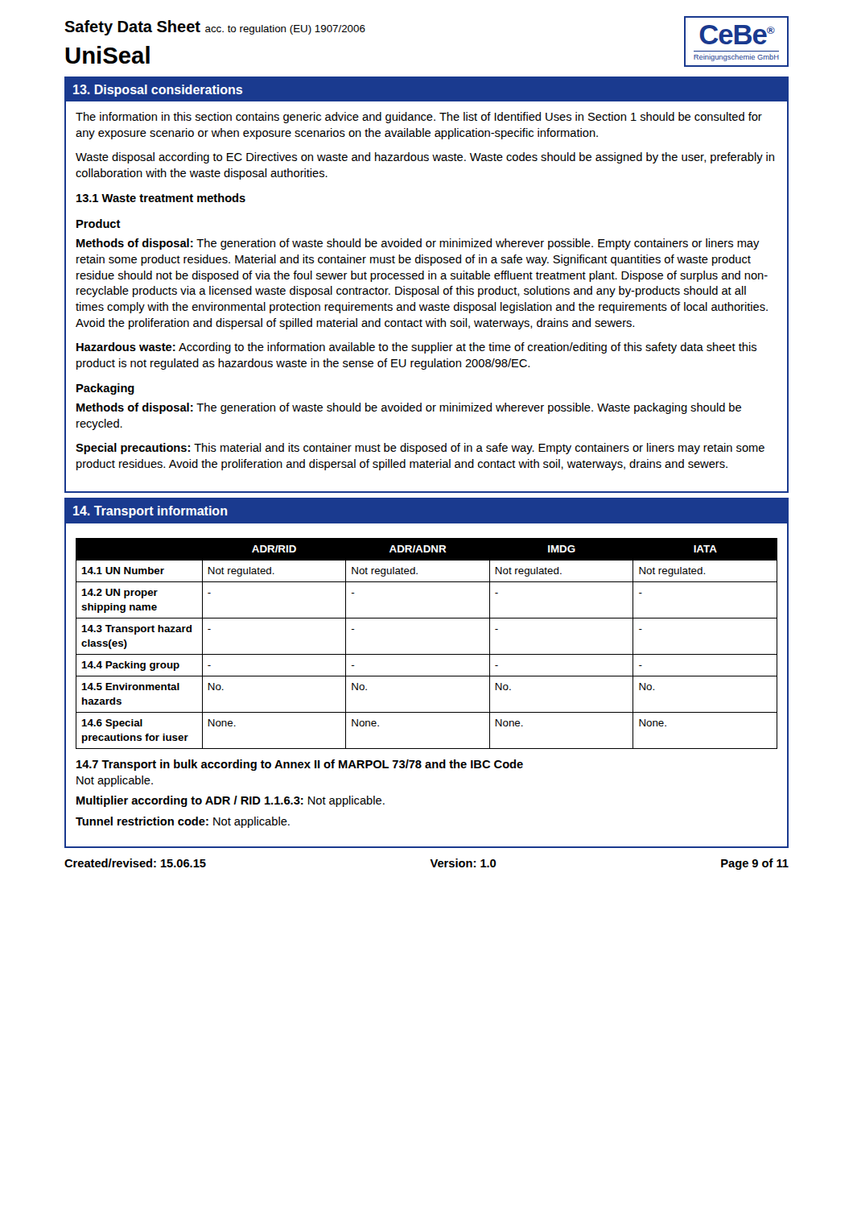Safety Data Sheet acc. to regulation (EU) 1907/2006
UniSeal
CeBe®
Reinigungschemie GmbH
13. Disposal considerations
The information in this section contains generic advice and guidance. The list of Identified Uses in Section 1 should be consulted for any exposure scenario or when exposure scenarios on the available application-specific information.
Waste disposal according to EC Directives on waste and hazardous waste. Waste codes should be assigned by the user, preferably in collaboration with the waste disposal authorities.
13.1 Waste treatment methods
Product
Methods of disposal: The generation of waste should be avoided or minimized wherever possible. Empty containers or liners may retain some product residues. Material and its container must be disposed of in a safe way. Significant quantities of waste product residue should not be disposed of via the foul sewer but processed in a suitable effluent treatment plant. Dispose of surplus and non-recyclable products via a licensed waste disposal contractor. Disposal of this product, solutions and any by-products should at all times comply with the environmental protection requirements and waste disposal legislation and the requirements of local authorities. Avoid the proliferation and dispersal of spilled material and contact with soil, waterways, drains and sewers.
Hazardous waste: According to the information available to the supplier at the time of creation/editing of this safety data sheet this product is not regulated as hazardous waste in the sense of EU regulation 2008/98/EC.
Packaging
Methods of disposal: The generation of waste should be avoided or minimized wherever possible. Waste packaging should be recycled.
Special precautions: This material and its container must be disposed of in a safe way. Empty containers or liners may retain some product residues. Avoid the proliferation and dispersal of spilled material and contact with soil, waterways, drains and sewers.
14. Transport information
| | ADR/RID | ADR/ADNR | IMDG | IATA |
| --- | --- | --- | --- | --- |
| 14.1 UN Number | Not regulated. | Not regulated. | Not regulated. | Not regulated. |
| 14.2 UN proper shipping name | - | - | - | - |
| 14.3 Transport hazard class(es) | - | - | - | - |
| 14.4 Packing group | - | - | - | - |
| 14.5 Environmental hazards | No. | No. | No. | No. |
| 14.6 Special precautions for iuser | None. | None. | None. | None. |
14.7 Transport in bulk according to Annex II of MARPOL 73/78 and the IBC Code
Not applicable.
Multiplier according to ADR / RID 1.1.6.3: Not applicable.
Tunnel restriction code: Not applicable.
Created/revised: 15.06.15 Version: 1.0 Page 9 of 11